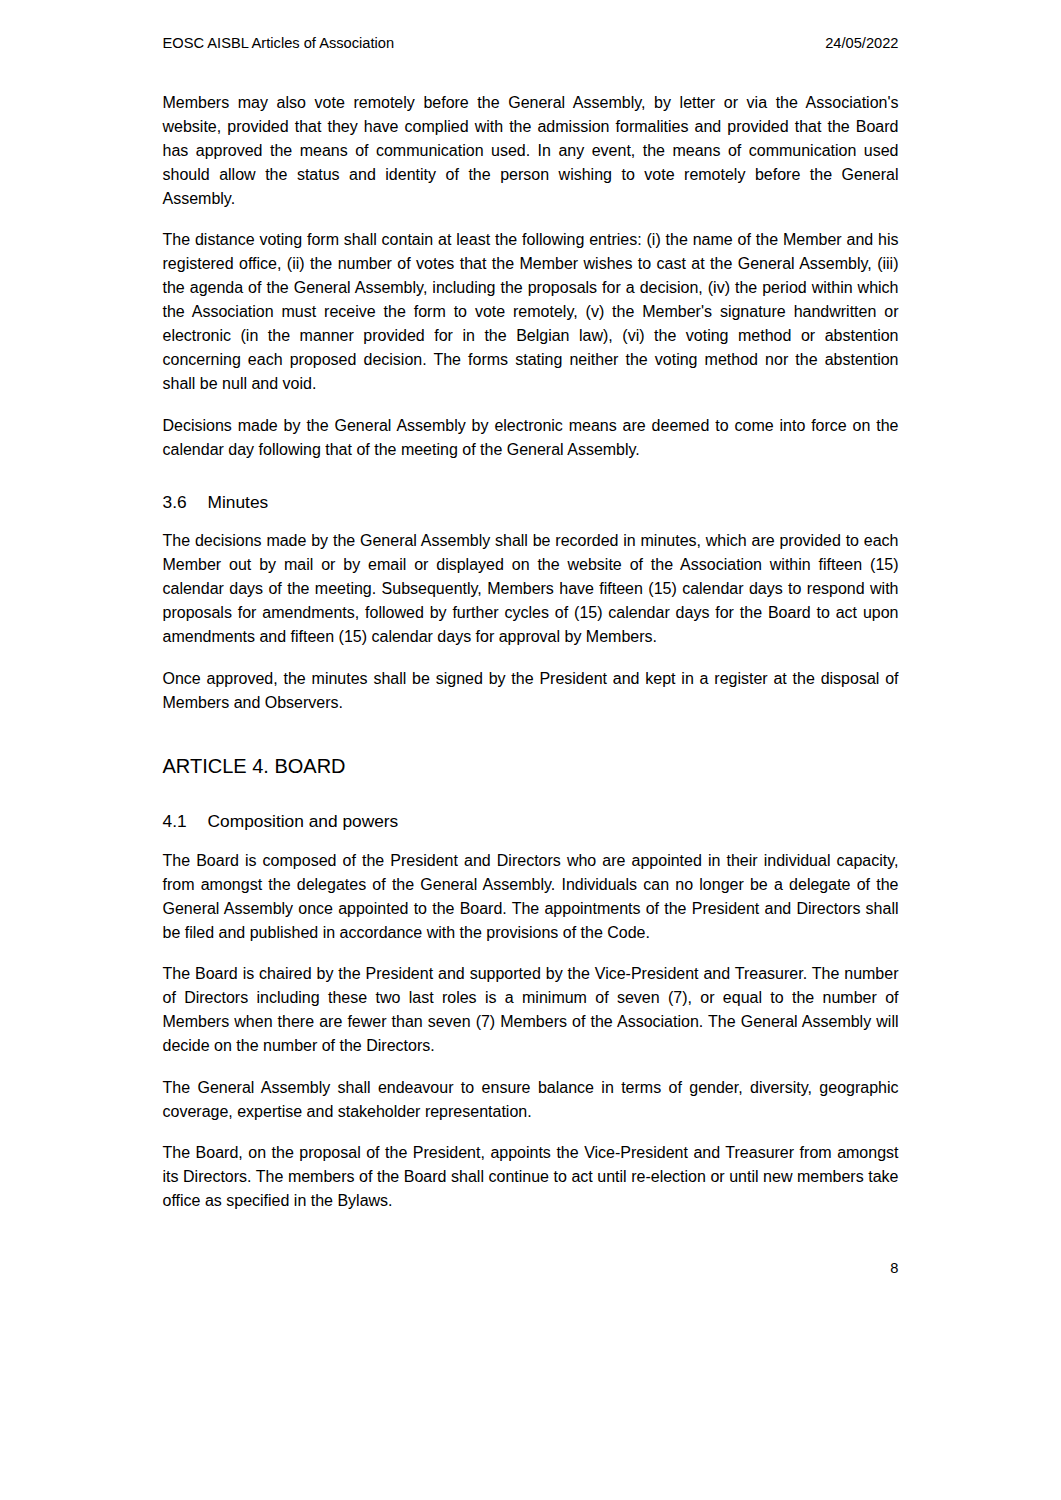EOSC AISBL Articles of Association 24/05/2022
Members may also vote remotely before the General Assembly, by letter or via the Association's website, provided that they have complied with the admission formalities and provided that the Board has approved the means of communication used. In any event, the means of communication used should allow the status and identity of the person wishing to vote remotely before the General Assembly.
The distance voting form shall contain at least the following entries: (i) the name of the Member and his registered office, (ii) the number of votes that the Member wishes to cast at the General Assembly, (iii) the agenda of the General Assembly, including the proposals for a decision, (iv) the period within which the Association must receive the form to vote remotely, (v) the Member's signature handwritten or electronic (in the manner provided for in the Belgian law), (vi) the voting method or abstention concerning each proposed decision. The forms stating neither the voting method nor the abstention shall be null and void.
Decisions made by the General Assembly by electronic means are deemed to come into force on the calendar day following that of the meeting of the General Assembly.
3.6 Minutes
The decisions made by the General Assembly shall be recorded in minutes, which are provided to each Member out by mail or by email or displayed on the website of the Association within fifteen (15) calendar days of the meeting. Subsequently, Members have fifteen (15) calendar days to respond with proposals for amendments, followed by further cycles of (15) calendar days for the Board to act upon amendments and fifteen (15) calendar days for approval by Members.
Once approved, the minutes shall be signed by the President and kept in a register at the disposal of Members and Observers.
ARTICLE 4. BOARD
4.1 Composition and powers
The Board is composed of the President and Directors who are appointed in their individual capacity, from amongst the delegates of the General Assembly. Individuals can no longer be a delegate of the General Assembly once appointed to the Board. The appointments of the President and Directors shall be filed and published in accordance with the provisions of the Code.
The Board is chaired by the President and supported by the Vice-President and Treasurer. The number of Directors including these two last roles is a minimum of seven (7), or equal to the number of Members when there are fewer than seven (7) Members of the Association. The General Assembly will decide on the number of the Directors.
The General Assembly shall endeavour to ensure balance in terms of gender, diversity, geographic coverage, expertise and stakeholder representation.
The Board, on the proposal of the President, appoints the Vice-President and Treasurer from amongst its Directors. The members of the Board shall continue to act until re-election or until new members take office as specified in the Bylaws.
8